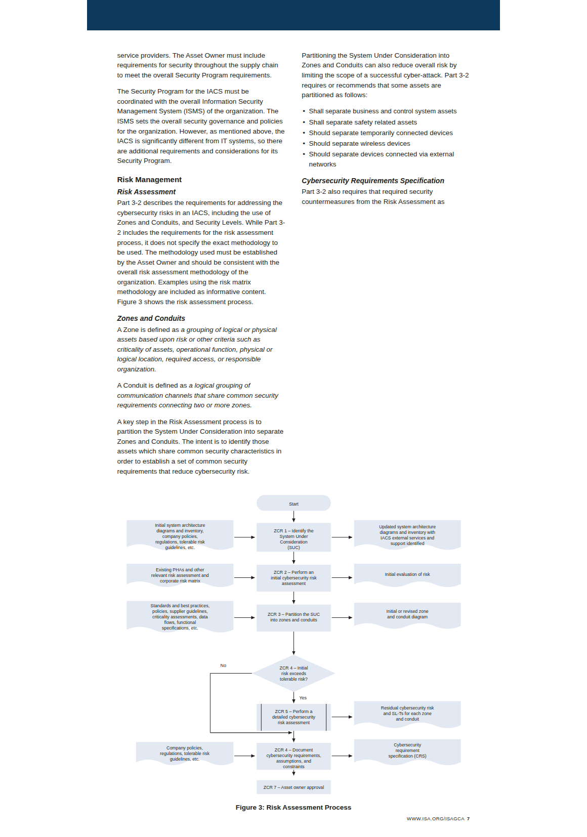service providers. The Asset Owner must include requirements for security throughout the supply chain to meet the overall Security Program requirements.
The Security Program for the IACS must be coordinated with the overall Information Security Management System (ISMS) of the organization. The ISMS sets the overall security governance and policies for the organization. However, as mentioned above, the IACS is significantly different from IT systems, so there are additional requirements and considerations for its Security Program.
Risk Management
Risk Assessment
Part 3-2 describes the requirements for addressing the cybersecurity risks in an IACS, including the use of Zones and Conduits, and Security Levels. While Part 3-2 includes the requirements for the risk assessment process, it does not specify the exact methodology to be used. The methodology used must be established by the Asset Owner and should be consistent with the overall risk assessment methodology of the organization. Examples using the risk matrix methodology are included as informative content. Figure 3 shows the risk assessment process.
Zones and Conduits
A Zone is defined as a grouping of logical or physical assets based upon risk or other criteria such as criticality of assets, operational function, physical or logical location, required access, or responsible organization.
A Conduit is defined as a logical grouping of communication channels that share common security requirements connecting two or more zones.
A key step in the Risk Assessment process is to partition the System Under Consideration into separate Zones and Conduits. The intent is to identify those assets which share common security characteristics in order to establish a set of common security requirements that reduce cybersecurity risk.
Partitioning the System Under Consideration into Zones and Conduits can also reduce overall risk by limiting the scope of a successful cyber-attack. Part 3-2 requires or recommends that some assets are partitioned as follows:
Shall separate business and control system assets
Shall separate safety related assets
Should separate temporarily connected devices
Should separate wireless devices
Should separate devices connected via external networks
Cybersecurity Requirements Specification
Part 3-2 also requires that required security countermeasures from the Risk Assessment as
Start ZCR 1 – Identify the System Under Consideration (SUC) Initial system architecture diagrams and inventory, company policies, regulations, tolerable risk guidelines, etc. Updated system architecture diagrams and inventory with IACS external services and support identified ZCR 2 – Perform an initial cybersecurity risk assessment Existing PHAs and other relevant risk assessment and corporate risk matrix Initial evaluation of risk ZCR 3 – Partition the SUC into zones and conduits Standards and best practices, policies, supplier guidelines, criticality assessments, data flows, functional specifications, etc. Initial or revised zone and conduit diagram ZCR 4 – Initial risk exceeds tolerable risk? No Yes ZCR 5 – Perform a detailed cybersecurity risk assessment Residual cybersecurity risk and SL-Ts for each zone and conduit ZCR 4 – Document cybersecurity requirements, assumptions, and constraints Company policies, regulations, tolerable risk guidelines, etc. Cybersecurity requirement specification (CRS) ZCR 7 – Asset owner approval
Figure 3: Risk Assessment Process
WWW.ISA.ORG/ISAGCA7